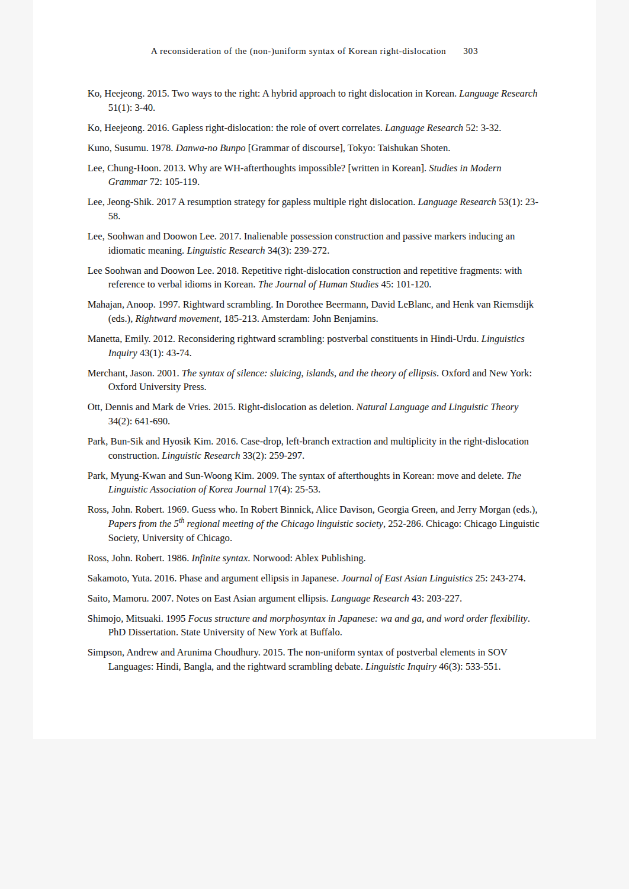A reconsideration of the (non-)uniform syntax of Korean right-dislocation 303
Ko, Heejeong. 2015. Two ways to the right: A hybrid approach to right dislocation in Korean. Language Research 51(1): 3-40.
Ko, Heejeong. 2016. Gapless right-dislocation: the role of overt correlates. Language Research 52: 3-32.
Kuno, Susumu. 1978. Danwa-no Bunpo [Grammar of discourse], Tokyo: Taishukan Shoten.
Lee, Chung-Hoon. 2013. Why are WH-afterthoughts impossible? [written in Korean]. Studies in Modern Grammar 72: 105-119.
Lee, Jeong-Shik. 2017 A resumption strategy for gapless multiple right dislocation. Language Research 53(1): 23-58.
Lee, Soohwan and Doowon Lee. 2017. Inalienable possession construction and passive markers inducing an idiomatic meaning. Linguistic Research 34(3): 239-272.
Lee Soohwan and Doowon Lee. 2018. Repetitive right-dislocation construction and repetitive fragments: with reference to verbal idioms in Korean. The Journal of Human Studies 45: 101-120.
Mahajan, Anoop. 1997. Rightward scrambling. In Dorothee Beermann, David LeBlanc, and Henk van Riemsdijk (eds.), Rightward movement, 185-213. Amsterdam: John Benjamins.
Manetta, Emily. 2012. Reconsidering rightward scrambling: postverbal constituents in Hindi-Urdu. Linguistics Inquiry 43(1): 43-74.
Merchant, Jason. 2001. The syntax of silence: sluicing, islands, and the theory of ellipsis. Oxford and New York: Oxford University Press.
Ott, Dennis and Mark de Vries. 2015. Right-dislocation as deletion. Natural Language and Linguistic Theory 34(2): 641-690.
Park, Bun-Sik and Hyosik Kim. 2016. Case-drop, left-branch extraction and multiplicity in the right-dislocation construction. Linguistic Research 33(2): 259-297.
Park, Myung-Kwan and Sun-Woong Kim. 2009. The syntax of afterthoughts in Korean: move and delete. The Linguistic Association of Korea Journal 17(4): 25-53.
Ross, John. Robert. 1969. Guess who. In Robert Binnick, Alice Davison, Georgia Green, and Jerry Morgan (eds.), Papers from the 5th regional meeting of the Chicago linguistic society, 252-286. Chicago: Chicago Linguistic Society, University of Chicago.
Ross, John. Robert. 1986. Infinite syntax. Norwood: Ablex Publishing.
Sakamoto, Yuta. 2016. Phase and argument ellipsis in Japanese. Journal of East Asian Linguistics 25: 243-274.
Saito, Mamoru. 2007. Notes on East Asian argument ellipsis. Language Research 43: 203-227.
Shimojo, Mitsuaki. 1995 Focus structure and morphosyntax in Japanese: wa and ga, and word order flexibility. PhD Dissertation. State University of New York at Buffalo.
Simpson, Andrew and Arunima Choudhury. 2015. The non-uniform syntax of postverbal elements in SOV Languages: Hindi, Bangla, and the rightward scrambling debate. Linguistic Inquiry 46(3): 533-551.